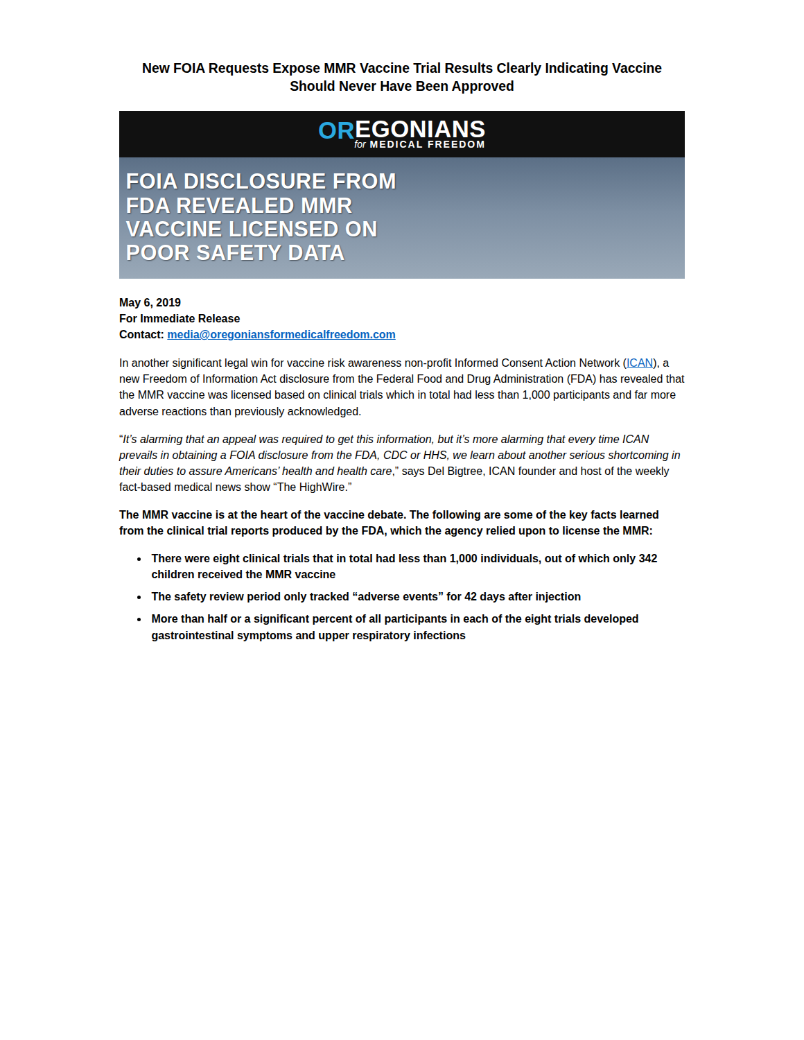New FOIA Requests Expose MMR Vaccine Trial Results Clearly Indicating Vaccine Should Never Have Been Approved
OR EGONIANS for MEDICAL FREEDOM
FOIA DISCLOSURE FROM
FDA REVEALED MMR
VACCINE LICENSED ON
POOR SAFETY DATA
May 6, 2019 For Immediate Release Contact: media@oregoniansformedicalfreedom.com
In another significant legal win for vaccine risk awareness non-profit Informed Consent Action Network (ICAN), a new Freedom of Information Act disclosure from the Federal Food and Drug Administration (FDA) has revealed that the MMR vaccine was licensed based on clinical trials which in total had less than 1,000 participants and far more adverse reactions than previously acknowledged.
“It’s alarming that an appeal was required to get this information, but it’s more alarming that every time ICAN prevails in obtaining a FOIA disclosure from the FDA, CDC or HHS, we learn about another serious shortcoming in their duties to assure Americans’ health and health care,” says Del Bigtree, ICAN founder and host of the weekly fact-based medical news show “The HighWire.”
The MMR vaccine is at the heart of the vaccine debate. The following are some of the key facts learned from the clinical trial reports produced by the FDA, which the agency relied upon to license the MMR:
There were eight clinical trials that in total had less than 1,000 individuals, out of which only 342 children received the MMR vaccine
The safety review period only tracked “adverse events” for 42 days after injection
More than half or a significant percent of all participants in each of the eight trials developed gastrointestinal symptoms and upper respiratory infections